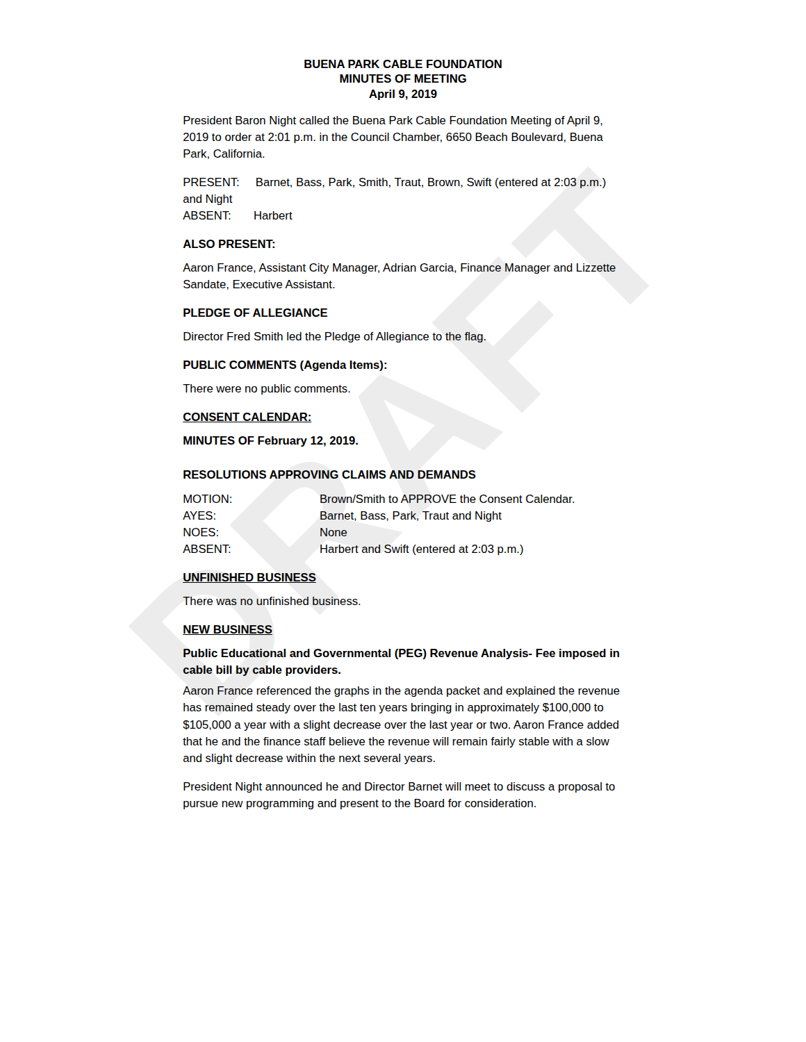DRAFT
BUENA PARK CABLE FOUNDATION MINUTES OF MEETING April 9, 2019
President Baron Night called the Buena Park Cable Foundation Meeting of April 9, 2019 to order at 2:01 p.m. in the Council Chamber, 6650 Beach Boulevard, Buena Park, California.
PRESENT: Barnet, Bass, Park, Smith, Traut, Brown, Swift (entered at 2:03 p.m.) and Night
ABSENT: Harbert
ALSO PRESENT:
Aaron France, Assistant City Manager, Adrian Garcia, Finance Manager and Lizzette Sandate, Executive Assistant.
PLEDGE OF ALLEGIANCE
Director Fred Smith led the Pledge of Allegiance to the flag.
PUBLIC COMMENTS (Agenda Items):
There were no public comments.
CONSENT CALENDAR:
MINUTES OF February 12, 2019.
RESOLUTIONS APPROVING CLAIMS AND DEMANDS
| MOTION: | Brown/Smith to APPROVE the Consent Calendar. |
| AYES: | Barnet, Bass, Park, Traut and Night |
| NOES: | None |
| ABSENT: | Harbert and Swift (entered at 2:03 p.m.) |
UNFINISHED BUSINESS
There was no unfinished business.
NEW BUSINESS
Public Educational and Governmental (PEG) Revenue Analysis- Fee imposed in cable bill by cable providers.
Aaron France referenced the graphs in the agenda packet and explained the revenue has remained steady over the last ten years bringing in approximately $100,000 to $105,000 a year with a slight decrease over the last year or two. Aaron France added that he and the finance staff believe the revenue will remain fairly stable with a slow and slight decrease within the next several years.
President Night announced he and Director Barnet will meet to discuss a proposal to pursue new programming and present to the Board for consideration.